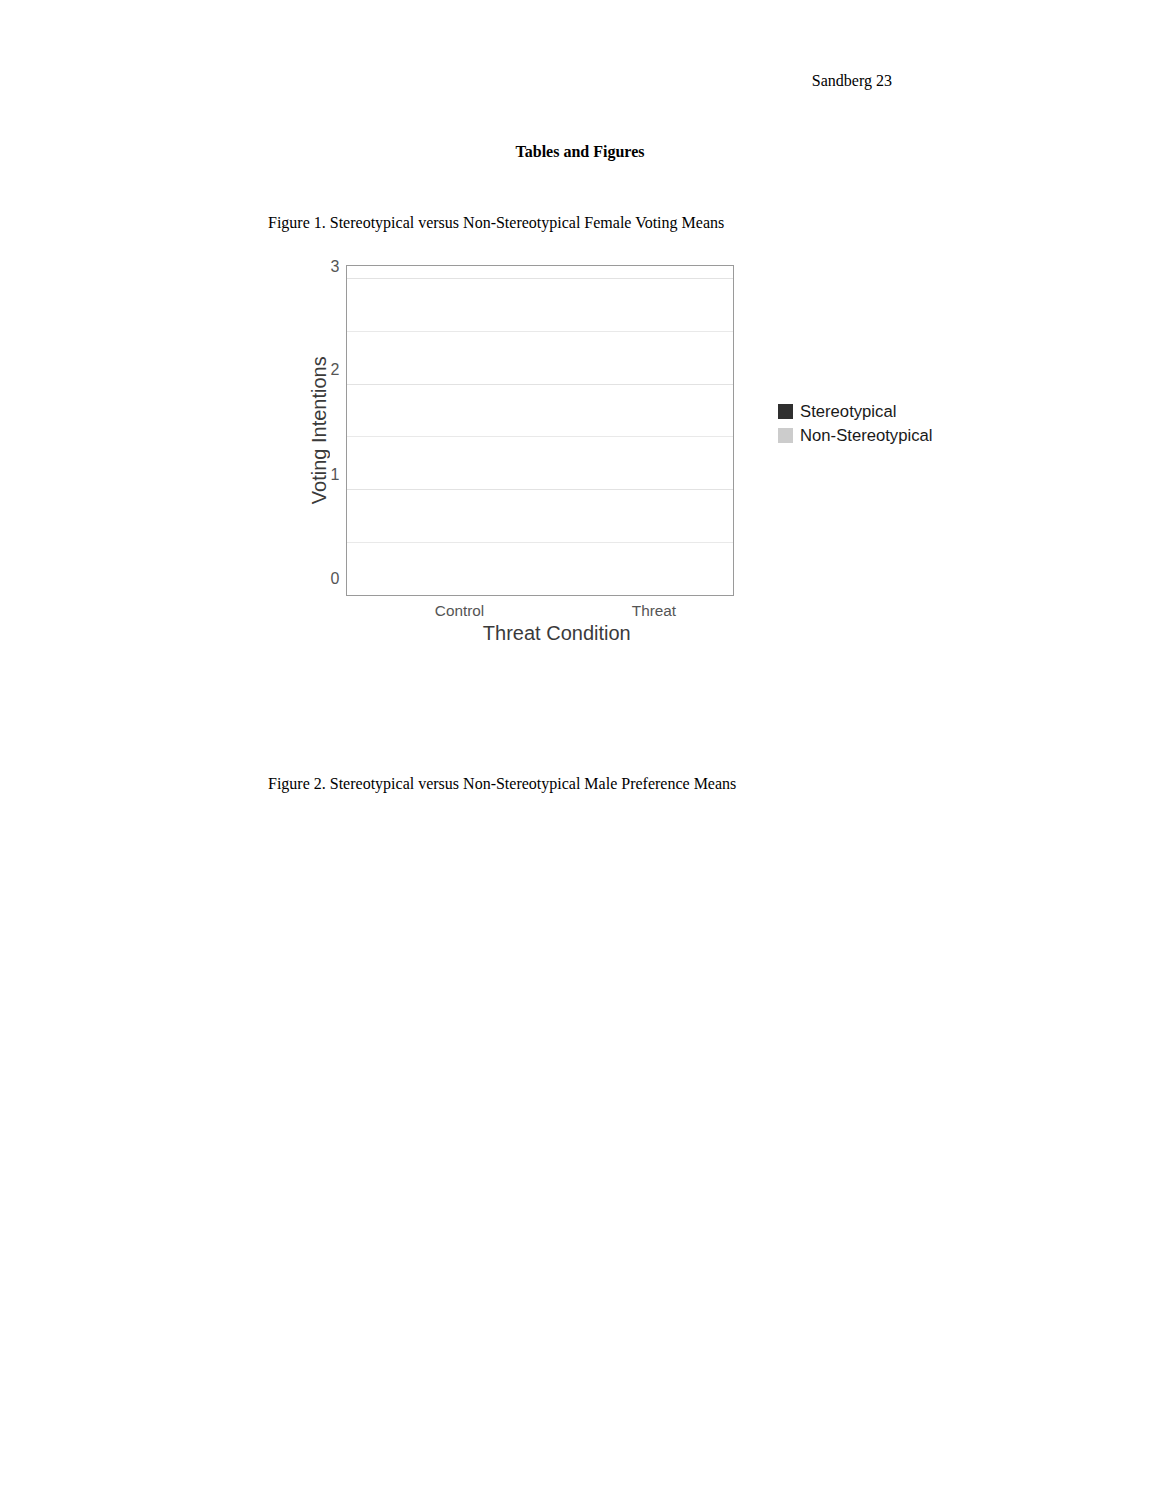Sandberg 23
Tables and Figures
Figure 1. Stereotypical versus Non-Stereotypical Female Voting Means
Voting Intentions
3 2 1 0
Control Threat
Threat Condition
Stereotypical
Non-Stereotypical
Figure 2. Stereotypical versus Non-Stereotypical Male Preference Means